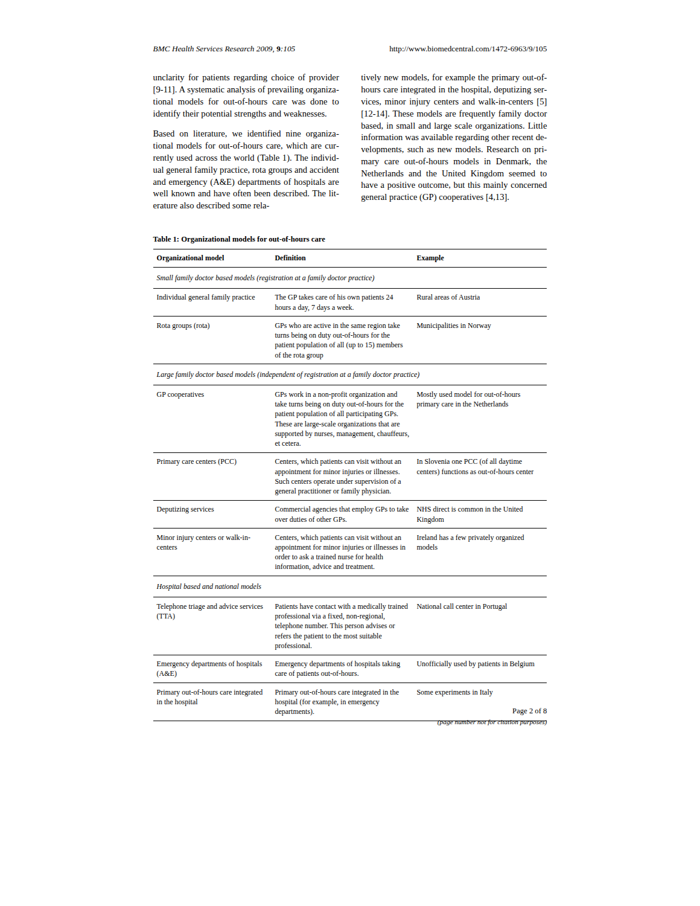BMC Health Services Research 2009, 9:105
http://www.biomedcentral.com/1472-6963/9/105
unclarity for patients regarding choice of provider [9-11]. A systematic analysis of prevailing organizational models for out-of-hours care was done to identify their potential strengths and weaknesses.
Based on literature, we identified nine organizational models for out-of-hours care, which are currently used across the world (Table 1). The individual general family practice, rota groups and accident and emergency (A&E) departments of hospitals are well known and have often been described. The literature also described some rela-
tively new models, for example the primary out-of-hours care integrated in the hospital, deputizing services, minor injury centers and walk-in-centers [5][12-14]. These models are frequently family doctor based, in small and large scale organizations. Little information was available regarding other recent developments, such as new models. Research on primary care out-of-hours models in Denmark, the Netherlands and the United Kingdom seemed to have a positive outcome, but this mainly concerned general practice (GP) cooperatives [4,13].
Table 1: Organizational models for out-of-hours care
| Organizational model | Definition | Example |
| --- | --- | --- |
| Small family doctor based models (registration at a family doctor practice) |
| Individual general family practice | The GP takes care of his own patients 24 hours a day, 7 days a week. | Rural areas of Austria |
| Rota groups (rota) | GPs who are active in the same region take turns being on duty out-of-hours for the patient population of all (up to 15) members of the rota group | Municipalities in Norway |
| Large family doctor based models (independent of registration at a family doctor practice) |
| GP cooperatives | GPs work in a non-profit organization and take turns being on duty out-of-hours for the patient population of all participating GPs. These are large-scale organizations that are supported by nurses, management, chauffeurs, et cetera. | Mostly used model for out-of-hours primary care in the Netherlands |
| Primary care centers (PCC) | Centers, which patients can visit without an appointment for minor injuries or illnesses. Such centers operate under supervision of a general practitioner or family physician. | In Slovenia one PCC (of all daytime centers) functions as out-of-hours center |
| Deputizing services | Commercial agencies that employ GPs to take over duties of other GPs. | NHS direct is common in the United Kingdom |
| Minor injury centers or walk-in-centers | Centers, which patients can visit without an appointment for minor injuries or illnesses in order to ask a trained nurse for health information, advice and treatment. | Ireland has a few privately organized models |
| Hospital based and national models |
| Telephone triage and advice services (TTA) | Patients have contact with a medically trained professional via a fixed, non-regional, telephone number. This person advises or refers the patient to the most suitable professional. | National call center in Portugal |
| Emergency departments of hospitals (A&E) | Emergency departments of hospitals taking care of patients out-of-hours. | Unofficially used by patients in Belgium |
| Primary out-of-hours care integrated in the hospital | Primary out-of-hours care integrated in the hospital (for example, in emergency departments). | Some experiments in Italy |
Page 2 of 8 (page number not for citation purposes)